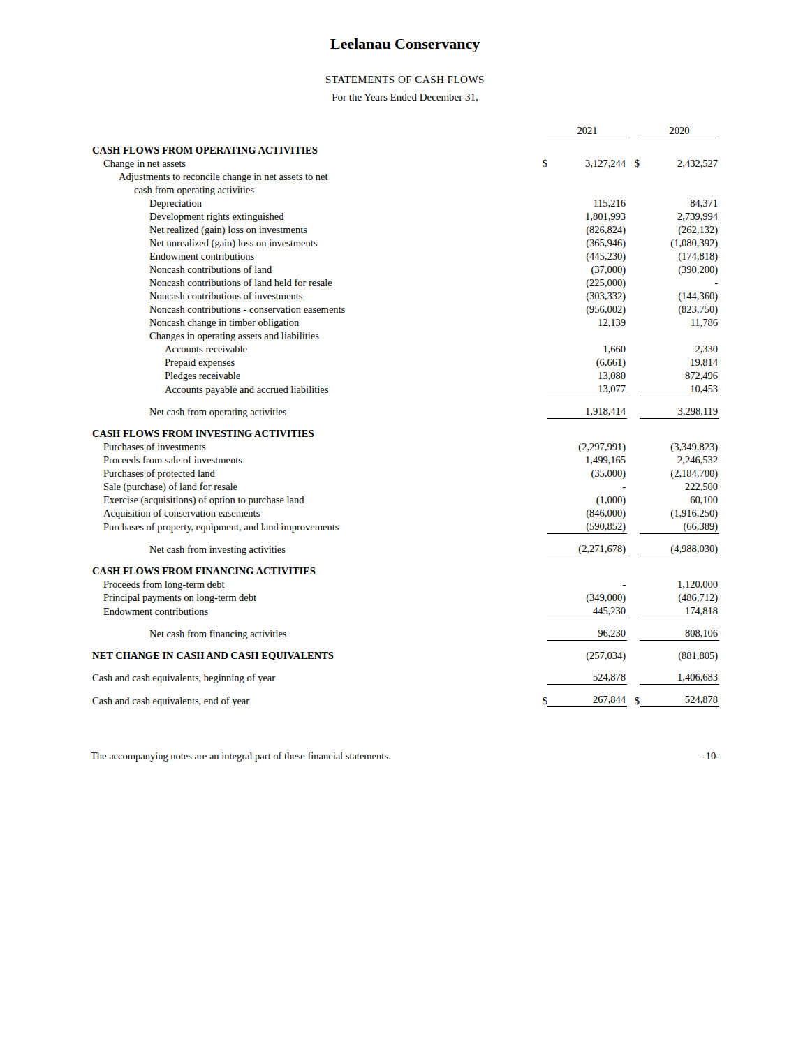Leelanau Conservancy
STATEMENTS OF CASH FLOWS
For the Years Ended December 31,
| | | 2021 | | 2020 |
| CASH FLOWS FROM OPERATING ACTIVITIES | | | | |
| Change in net assets | $ | 3,127,244 | $ | 2,432,527 |
| Adjustments to reconcile change in net assets to net | | | | |
| cash from operating activities | | | | |
| Depreciation | | 115,216 | | 84,371 |
| Development rights extinguished | | 1,801,993 | | 2,739,994 |
| Net realized (gain) loss on investments | | (826,824) | | (262,132) |
| Net unrealized (gain) loss on investments | | (365,946) | | (1,080,392) |
| Endowment contributions | | (445,230) | | (174,818) |
| Noncash contributions of land | | (37,000) | | (390,200) |
| Noncash contributions of land held for resale | | (225,000) | | - |
| Noncash contributions of investments | | (303,332) | | (144,360) |
| Noncash contributions - conservation easements | | (956,002) | | (823,750) |
| Noncash change in timber obligation | | 12,139 | | 11,786 |
| Changes in operating assets and liabilities | | | | |
| Accounts receivable | | 1,660 | | 2,330 |
| Prepaid expenses | | (6,661) | | 19,814 |
| Pledges receivable | | 13,080 | | 872,496 |
| Accounts payable and accrued liabilities | | 13,077 | | 10,453 |
| Net cash from operating activities | | 1,918,414 | | 3,298,119 |
| CASH FLOWS FROM INVESTING ACTIVITIES | | | | |
| Purchases of investments | | (2,297,991) | | (3,349,823) |
| Proceeds from sale of investments | | 1,499,165 | | 2,246,532 |
| Purchases of protected land | | (35,000) | | (2,184,700) |
| Sale (purchase) of land for resale | | - | | 222,500 |
| Exercise (acquisitions) of option to purchase land | | (1,000) | | 60,100 |
| Acquisition of conservation easements | | (846,000) | | (1,916,250) |
| Purchases of property, equipment, and land improvements | | (590,852) | | (66,389) |
| Net cash from investing activities | | (2,271,678) | | (4,988,030) |
| CASH FLOWS FROM FINANCING ACTIVITIES | | | | |
| Proceeds from long-term debt | | - | | 1,120,000 |
| Principal payments on long-term debt | | (349,000) | | (486,712) |
| Endowment contributions | | 445,230 | | 174,818 |
| Net cash from financing activities | | 96,230 | | 808,106 |
| NET CHANGE IN CASH AND CASH EQUIVALENTS | | (257,034) | | (881,805) |
| Cash and cash equivalents, beginning of year | | 524,878 | | 1,406,683 |
| Cash and cash equivalents, end of year | $ | 267,844 | $ | 524,878 |
The accompanying notes are an integral part of these financial statements.
-10-